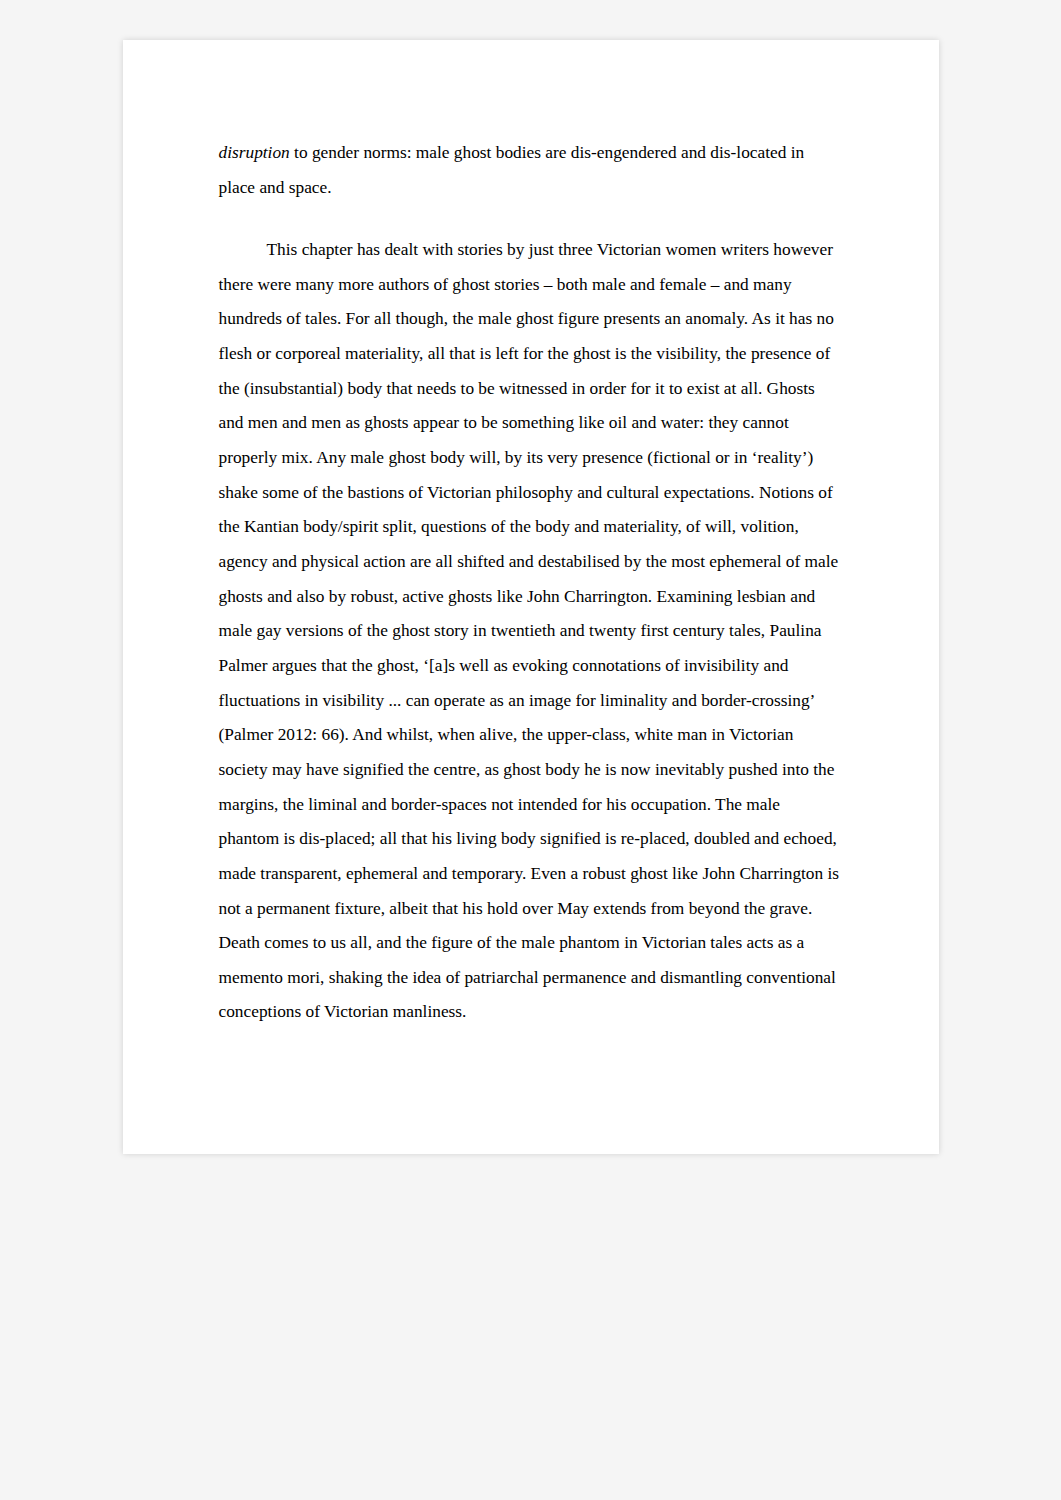disruption to gender norms: male ghost bodies are dis-engendered and dis-located in place and space.
This chapter has dealt with stories by just three Victorian women writers however there were many more authors of ghost stories – both male and female – and many hundreds of tales. For all though, the male ghost figure presents an anomaly. As it has no flesh or corporeal materiality, all that is left for the ghost is the visibility, the presence of the (insubstantial) body that needs to be witnessed in order for it to exist at all. Ghosts and men and men as ghosts appear to be something like oil and water: they cannot properly mix. Any male ghost body will, by its very presence (fictional or in ‘reality’) shake some of the bastions of Victorian philosophy and cultural expectations. Notions of the Kantian body/spirit split, questions of the body and materiality, of will, volition, agency and physical action are all shifted and destabilised by the most ephemeral of male ghosts and also by robust, active ghosts like John Charrington. Examining lesbian and male gay versions of the ghost story in twentieth and twenty first century tales, Paulina Palmer argues that the ghost, ‘[a]s well as evoking connotations of invisibility and fluctuations in visibility ... can operate as an image for liminality and border-crossing’ (Palmer 2012: 66). And whilst, when alive, the upper-class, white man in Victorian society may have signified the centre, as ghost body he is now inevitably pushed into the margins, the liminal and border-spaces not intended for his occupation. The male phantom is dis-placed; all that his living body signified is re-placed, doubled and echoed, made transparent, ephemeral and temporary. Even a robust ghost like John Charrington is not a permanent fixture, albeit that his hold over May extends from beyond the grave. Death comes to us all, and the figure of the male phantom in Victorian tales acts as a memento mori, shaking the idea of patriarchal permanence and dismantling conventional conceptions of Victorian manliness.